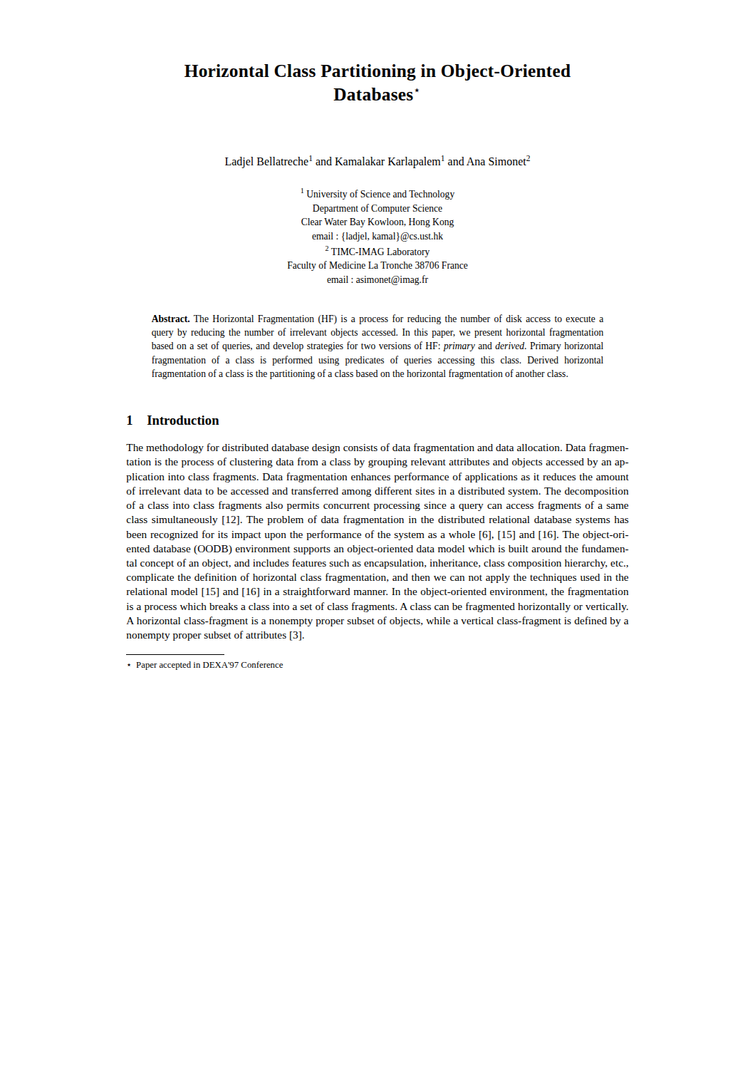Horizontal Class Partitioning in Object-Oriented
Databases⋆
Ladjel Bellatreche1 and Kamalakar Karlapalem1 and Ana Simonet2
1 University of Science and Technology Department of Computer Science Clear Water Bay Kowloon, Hong Kong email : {ladjel, kamal}@cs.ust.hk 2 TIMC-IMAG Laboratory Faculty of Medicine La Tronche 38706 France email : asimonet@imag.fr
Abstract. The Horizontal Fragmentation (HF) is a process for reducing the number of disk access to execute a query by reducing the number of irrelevant objects accessed. In this paper, we present horizontal fragmentation based on a set of queries, and develop strategies for two versions of HF: primary and derived. Primary horizontal fragmentation of a class is performed using predicates of queries accessing this class. Derived horizontal fragmentation of a class is the partitioning of a class based on the horizontal fragmentation of another class.
1 Introduction
The methodology for distributed database design consists of data fragmentation and data allocation. Data fragmentation is the process of clustering data from a class by grouping relevant attributes and objects accessed by an application into class fragments. Data fragmentation enhances performance of applications as it reduces the amount of irrelevant data to be accessed and transferred among different sites in a distributed system. The decomposition of a class into class fragments also permits concurrent processing since a query can access fragments of a same class simultaneously [12]. The problem of data fragmentation in the distributed relational database systems has been recognized for its impact upon the performance of the system as a whole [6], [15] and [16]. The object-oriented database (OODB) environment supports an object-oriented data model which is built around the fundamental concept of an object, and includes features such as encapsulation, inheritance, class composition hierarchy, etc., complicate the definition of horizontal class fragmentation, and then we can not apply the techniques used in the relational model [15] and [16] in a straightforward manner. In the object-oriented environment, the fragmentation is a process which breaks a class into a set of class fragments. A class can be fragmented horizontally or vertically. A horizontal class-fragment is a nonempty proper subset of objects, while a vertical class-fragment is defined by a nonempty proper subset of attributes [3].
⋆Paper accepted in DEXA'97 Conference